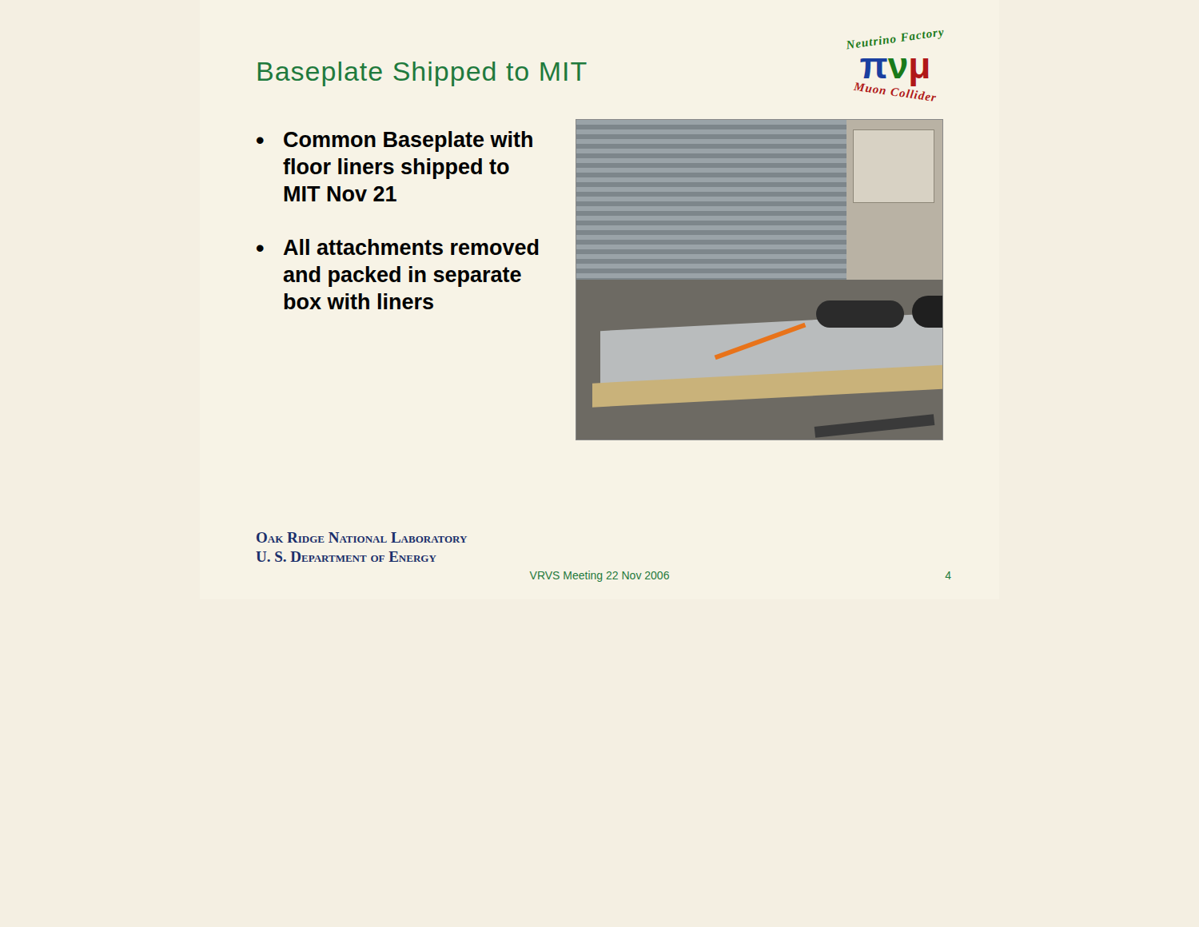Neutrino Factory
πνμ
Muon Collider
Baseplate Shipped to MIT
Common Baseplate with floor liners shipped to MIT Nov 21
All attachments removed and packed in separate box with liners
Oak Ridge National Laboratory
U. S. Department of Energy
VRVS Meeting 22 Nov 2006
4